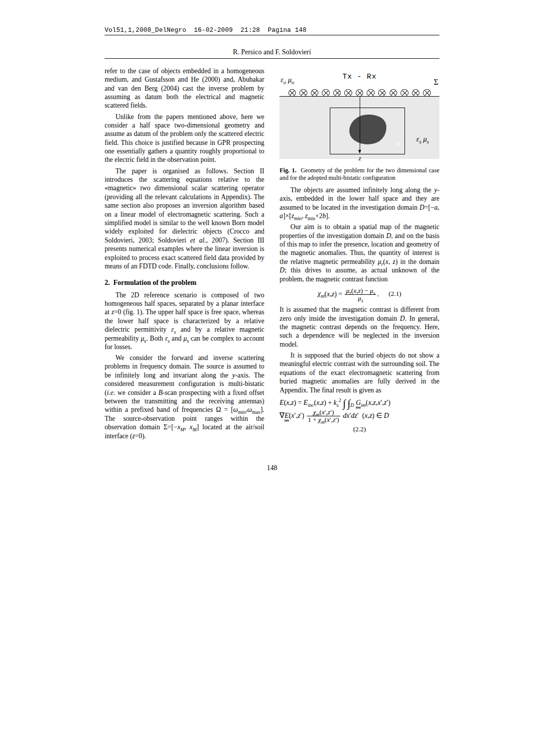Vol51,1,2008_DelNegro 16-02-2009 21:28 Pagina 148
R. Persico and F. Soldovieri
refer to the case of objects embedded in a homogeneous medium, and Gustafsson and He (2000) and, Abubakar and van den Berg (2004) cast the inverse problem by assuming as datum both the electrical and magnetic scattered fields.
Unlike from the papers mentioned above, here we consider a half space two-dimensional geometry and assume as datum of the problem only the scattered electric field. This choice is justified because in GPR prospecting one essentially gathers a quantity roughly proportional to the electric field in the observation point.
The paper is organised as follows. Section II introduces the scattering equations relative to the «magnetic» two dimensional scalar scattering operator (providing all the relevant calculations in Appendix). The same section also proposes an inversion algorithm based on a linear model of electromagnetic scattering. Such a simplified model is similar to the well known Born model widely exploited for dielectric objects (Crocco and Soldovieri, 2003; Soldovieri et al., 2007). Section III presents numerical examples where the linear inversion is exploited to process exact scattered field data provided by means of an FDTD code. Finally, conclusions follow.
2. Formulation of the problem
The 2D reference scenario is composed of two homogeneous half spaces, separated by a planar interface at z=0 (fig. 1). The upper half space is free space, whereas the lower half space is characterized by a relative dielectric permittivity εs and by a relative magnetic permeability μs. Both εs and μs can be complex to account for losses.
We consider the forward and inverse scattering problems in frequency domain. The source is assumed to be infinitely long and invariant along the y-axis. The considered measurement configuration is multi-bistatic (i.e. we consider a B-scan prospecting with a fixed offset between the transmitting and the receiving antennas) within a prefixed band of frequencies Ω = [ωmin,ωmax]. The source-observation point ranges within the observation domain Σ=[−xM, xM] located at the air/soil interface (z=0).
εo μo
Tx - Rx
Σ
D
εs μs
z
Fig. 1. Geometry of the problem for the two dimensional case and for the adopted multi-bistatic configuration
The objects are assumed infinitely long along the y-axis, embedded in the lower half space and they are assumed to be located in the investigation domain D=[−a, a]×[zmin, zmin+2b].
Our aim is to obtain a spatial map of the magnetic properties of the investigation domain D, and on the basis of this map to infer the presence, location and geometry of the magnetic anomalies. Thus, the quantity of interest is the relative magnetic permeability μr(x, z) in the domain D; this drives to assume, as actual unknown of the problem, the magnetic contrast function
χm(x,z) = μr(x,z) − μs μs. (2.1)
It is assumed that the magnetic contrast is different from zero only inside the investigation domain D. In general, the magnetic contrast depends on the frequency. Here, such a dependence will be neglected in the inversion model.
It is supposed that the buried objects do not show a meaningful electric contrast with the surrounding soil. The equations of the exact electromagnetic scattering from buried magnetic anomalies are fully derived in the Appendix. The final result is given as
E(x,z) = Einc(x,z) + ks2 ∫ ∫D Gim(x,z,x′,z′) ∇E(x′,z′) χm(x′,z′) 1 + χm(x′,z′) dx′dz′ (x,z) ∈ D (2.2)
148